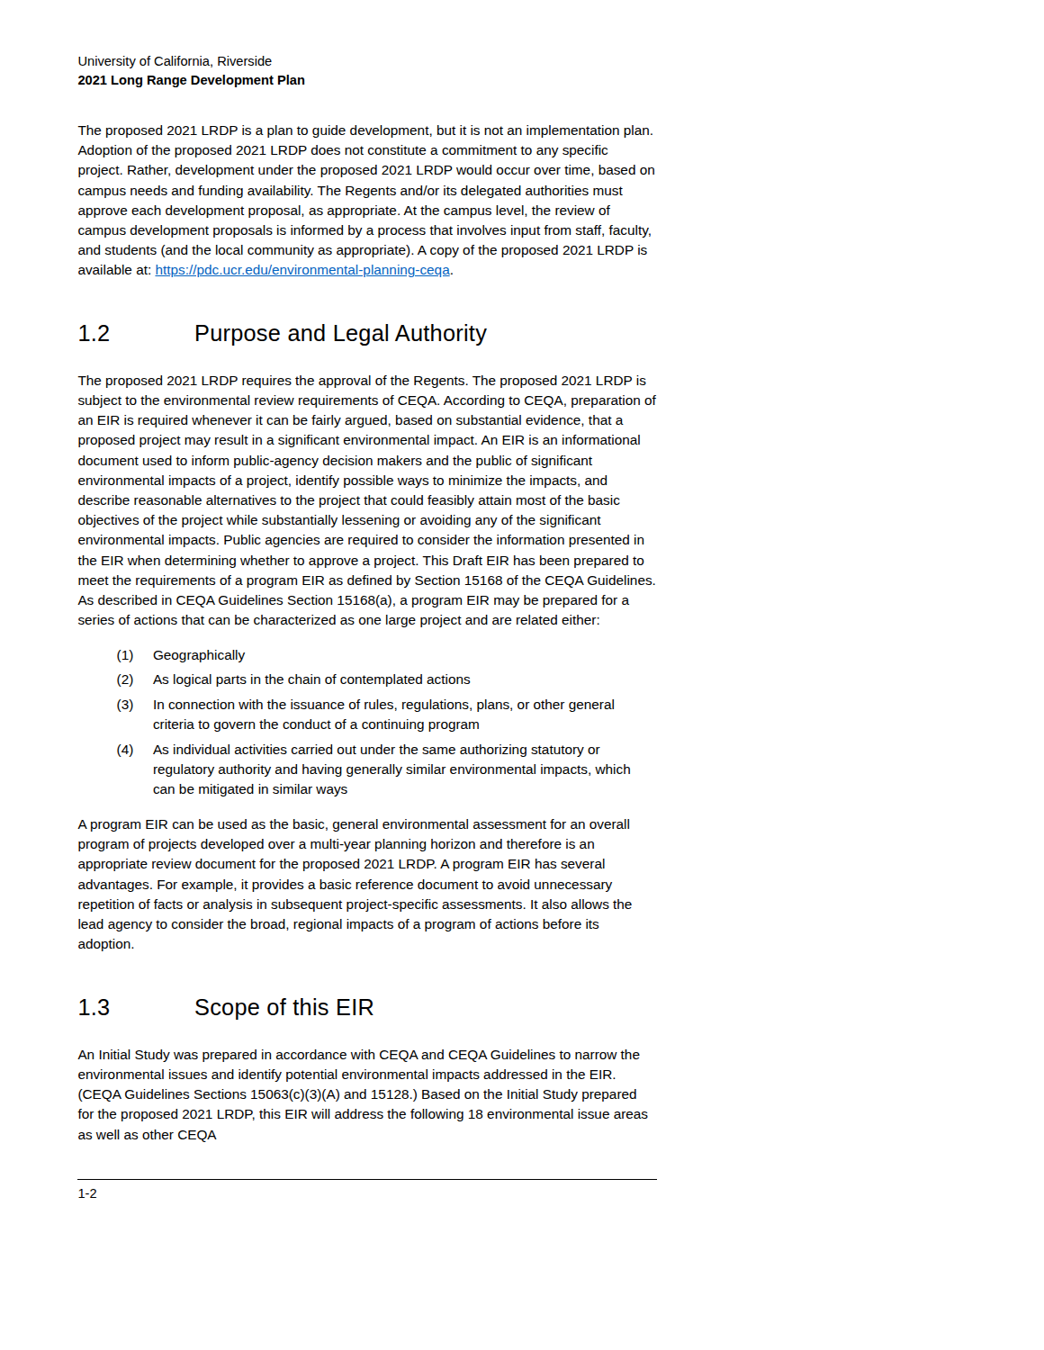University of California, Riverside
2021 Long Range Development Plan
The proposed 2021 LRDP is a plan to guide development, but it is not an implementation plan. Adoption of the proposed 2021 LRDP does not constitute a commitment to any specific project. Rather, development under the proposed 2021 LRDP would occur over time, based on campus needs and funding availability. The Regents and/or its delegated authorities must approve each development proposal, as appropriate. At the campus level, the review of campus development proposals is informed by a process that involves input from staff, faculty, and students (and the local community as appropriate). A copy of the proposed 2021 LRDP is available at: https://pdc.ucr.edu/environmental-planning-ceqa.
1.2 Purpose and Legal Authority
The proposed 2021 LRDP requires the approval of the Regents. The proposed 2021 LRDP is subject to the environmental review requirements of CEQA. According to CEQA, preparation of an EIR is required whenever it can be fairly argued, based on substantial evidence, that a proposed project may result in a significant environmental impact. An EIR is an informational document used to inform public-agency decision makers and the public of significant environmental impacts of a project, identify possible ways to minimize the impacts, and describe reasonable alternatives to the project that could feasibly attain most of the basic objectives of the project while substantially lessening or avoiding any of the significant environmental impacts. Public agencies are required to consider the information presented in the EIR when determining whether to approve a project. This Draft EIR has been prepared to meet the requirements of a program EIR as defined by Section 15168 of the CEQA Guidelines. As described in CEQA Guidelines Section 15168(a), a program EIR may be prepared for a series of actions that can be characterized as one large project and are related either:
(1) Geographically
(2) As logical parts in the chain of contemplated actions
(3) In connection with the issuance of rules, regulations, plans, or other general criteria to govern the conduct of a continuing program
(4) As individual activities carried out under the same authorizing statutory or regulatory authority and having generally similar environmental impacts, which can be mitigated in similar ways
A program EIR can be used as the basic, general environmental assessment for an overall program of projects developed over a multi-year planning horizon and therefore is an appropriate review document for the proposed 2021 LRDP. A program EIR has several advantages. For example, it provides a basic reference document to avoid unnecessary repetition of facts or analysis in subsequent project-specific assessments. It also allows the lead agency to consider the broad, regional impacts of a program of actions before its adoption.
1.3 Scope of this EIR
An Initial Study was prepared in accordance with CEQA and CEQA Guidelines to narrow the environmental issues and identify potential environmental impacts addressed in the EIR. (CEQA Guidelines Sections 15063(c)(3)(A) and 15128.) Based on the Initial Study prepared for the proposed 2021 LRDP, this EIR will address the following 18 environmental issue areas as well as other CEQA
1-2